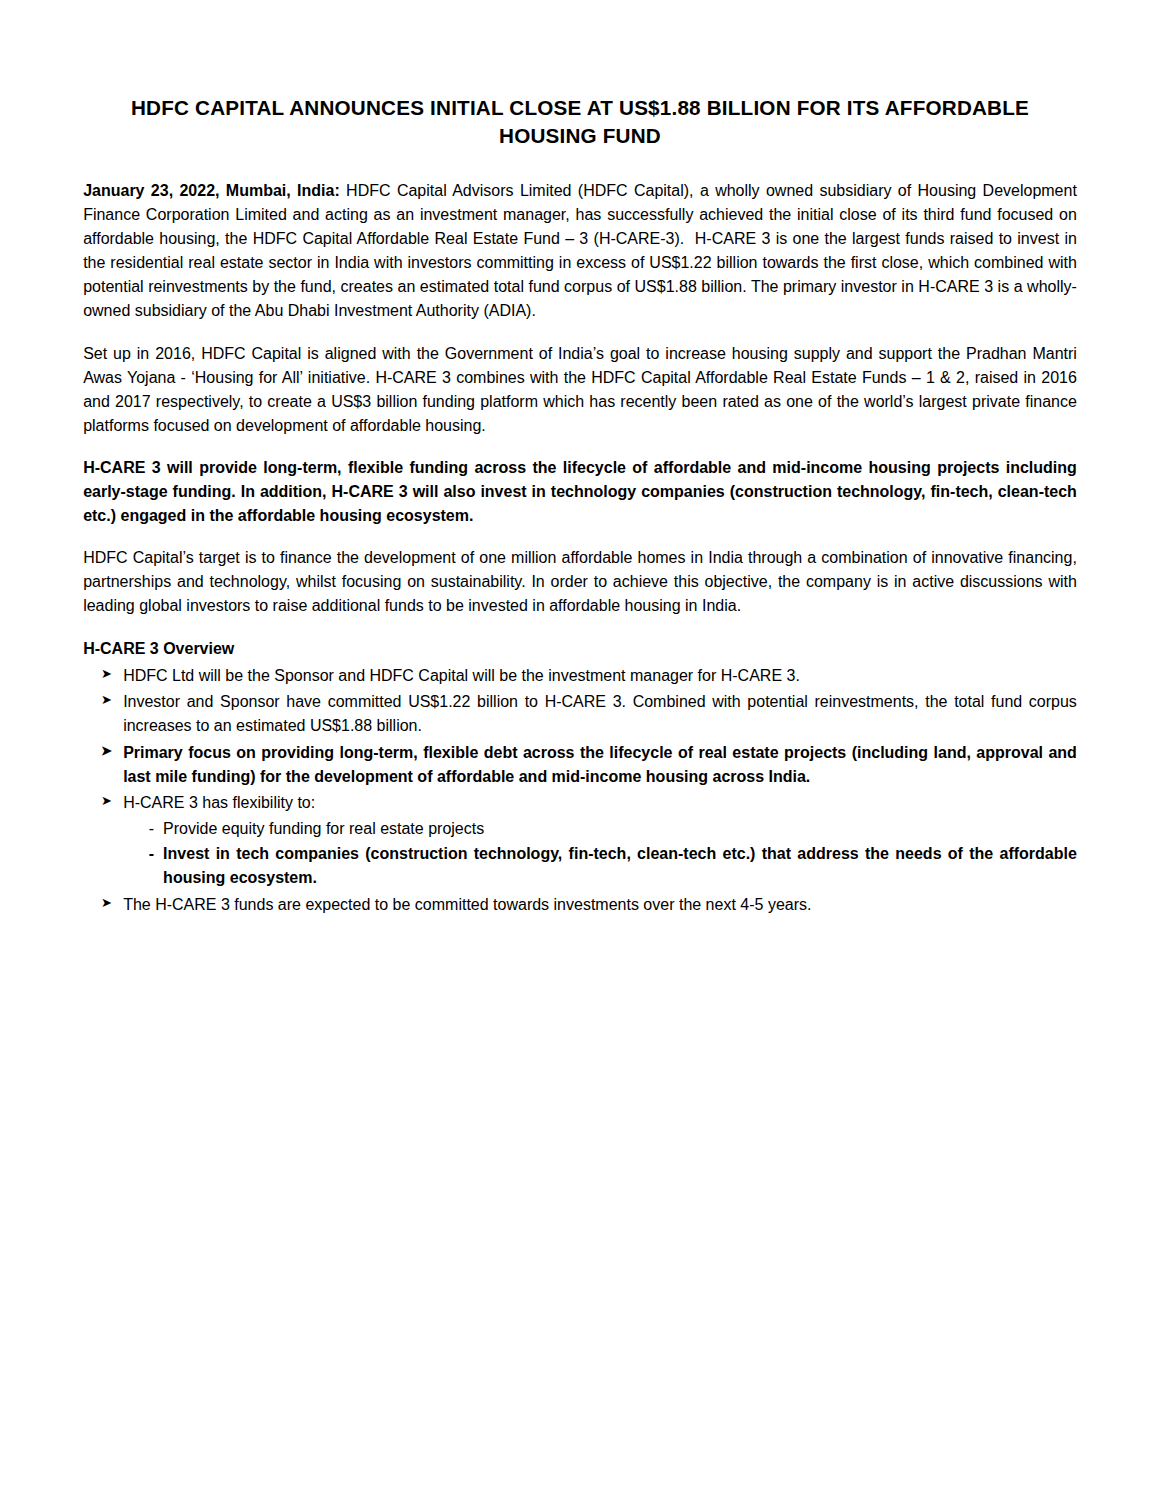HDFC CAPITAL ANNOUNCES INITIAL CLOSE AT US$1.88 BILLION FOR ITS AFFORDABLE HOUSING FUND
January 23, 2022, Mumbai, India: HDFC Capital Advisors Limited (HDFC Capital), a wholly owned subsidiary of Housing Development Finance Corporation Limited and acting as an investment manager, has successfully achieved the initial close of its third fund focused on affordable housing, the HDFC Capital Affordable Real Estate Fund – 3 (H-CARE-3). H-CARE 3 is one the largest funds raised to invest in the residential real estate sector in India with investors committing in excess of US$1.22 billion towards the first close, which combined with potential reinvestments by the fund, creates an estimated total fund corpus of US$1.88 billion. The primary investor in H-CARE 3 is a wholly-owned subsidiary of the Abu Dhabi Investment Authority (ADIA).
Set up in 2016, HDFC Capital is aligned with the Government of India’s goal to increase housing supply and support the Pradhan Mantri Awas Yojana - ‘Housing for All’ initiative. H-CARE 3 combines with the HDFC Capital Affordable Real Estate Funds – 1 & 2, raised in 2016 and 2017 respectively, to create a US$3 billion funding platform which has recently been rated as one of the world’s largest private finance platforms focused on development of affordable housing.
H-CARE 3 will provide long-term, flexible funding across the lifecycle of affordable and mid-income housing projects including early-stage funding. In addition, H-CARE 3 will also invest in technology companies (construction technology, fin-tech, clean-tech etc.) engaged in the affordable housing ecosystem.
HDFC Capital’s target is to finance the development of one million affordable homes in India through a combination of innovative financing, partnerships and technology, whilst focusing on sustainability. In order to achieve this objective, the company is in active discussions with leading global investors to raise additional funds to be invested in affordable housing in India.
H-CARE 3 Overview
HDFC Ltd will be the Sponsor and HDFC Capital will be the investment manager for H-CARE 3.
Investor and Sponsor have committed US$1.22 billion to H-CARE 3. Combined with potential reinvestments, the total fund corpus increases to an estimated US$1.88 billion.
Primary focus on providing long-term, flexible debt across the lifecycle of real estate projects (including land, approval and last mile funding) for the development of affordable and mid-income housing across India.
H-CARE 3 has flexibility to:
Provide equity funding for real estate projects
Invest in tech companies (construction technology, fin-tech, clean-tech etc.) that address the needs of the affordable housing ecosystem.
The H-CARE 3 funds are expected to be committed towards investments over the next 4-5 years.